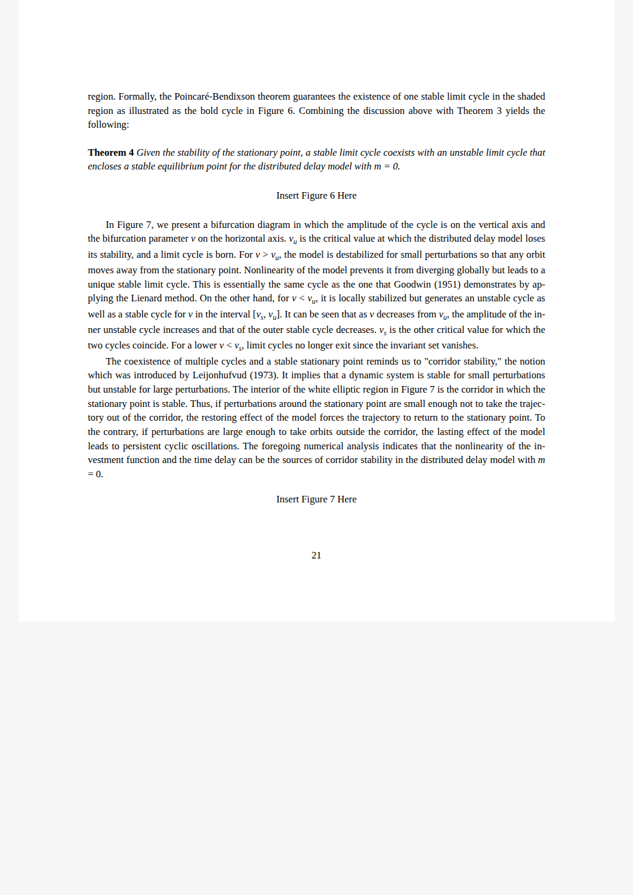region. Formally, the Poincaré-Bendixson theorem guarantees the existence of one stable limit cycle in the shaded region as illustrated as the bold cycle in Figure 6. Combining the discussion above with Theorem 3 yields the following:
Theorem 4 Given the stability of the stationary point, a stable limit cycle coexists with an unstable limit cycle that encloses a stable equilibrium point for the distributed delay model with m = 0.
Insert Figure 6 Here
In Figure 7, we present a bifurcation diagram in which the amplitude of the cycle is on the vertical axis and the bifurcation parameter ν on the horizontal axis. νu is the critical value at which the distributed delay model loses its stability, and a limit cycle is born. For ν > νu, the model is destabilized for small perturbations so that any orbit moves away from the stationary point. Nonlinearity of the model prevents it from diverging globally but leads to a unique stable limit cycle. This is essentially the same cycle as the one that Goodwin (1951) demonstrates by applying the Lienard method. On the other hand, for ν < νu, it is locally stabilized but generates an unstable cycle as well as a stable cycle for ν in the interval [νs, νu]. It can be seen that as ν decreases from νu, the amplitude of the inner unstable cycle increases and that of the outer stable cycle decreases. vs is the other critical value for which the two cycles coincide. For a lower ν < νs, limit cycles no longer exit since the invariant set vanishes.
The coexistence of multiple cycles and a stable stationary point reminds us to "corridor stability," the notion which was introduced by Leijonhufvud (1973). It implies that a dynamic system is stable for small perturbations but unstable for large perturbations. The interior of the white elliptic region in Figure 7 is the corridor in which the stationary point is stable. Thus, if perturbations around the stationary point are small enough not to take the trajectory out of the corridor, the restoring effect of the model forces the trajectory to return to the stationary point. To the contrary, if perturbations are large enough to take orbits outside the corridor, the lasting effect of the model leads to persistent cyclic oscillations. The foregoing numerical analysis indicates that the nonlinearity of the investment function and the time delay can be the sources of corridor stability in the distributed delay model with m = 0.
Insert Figure 7 Here
21